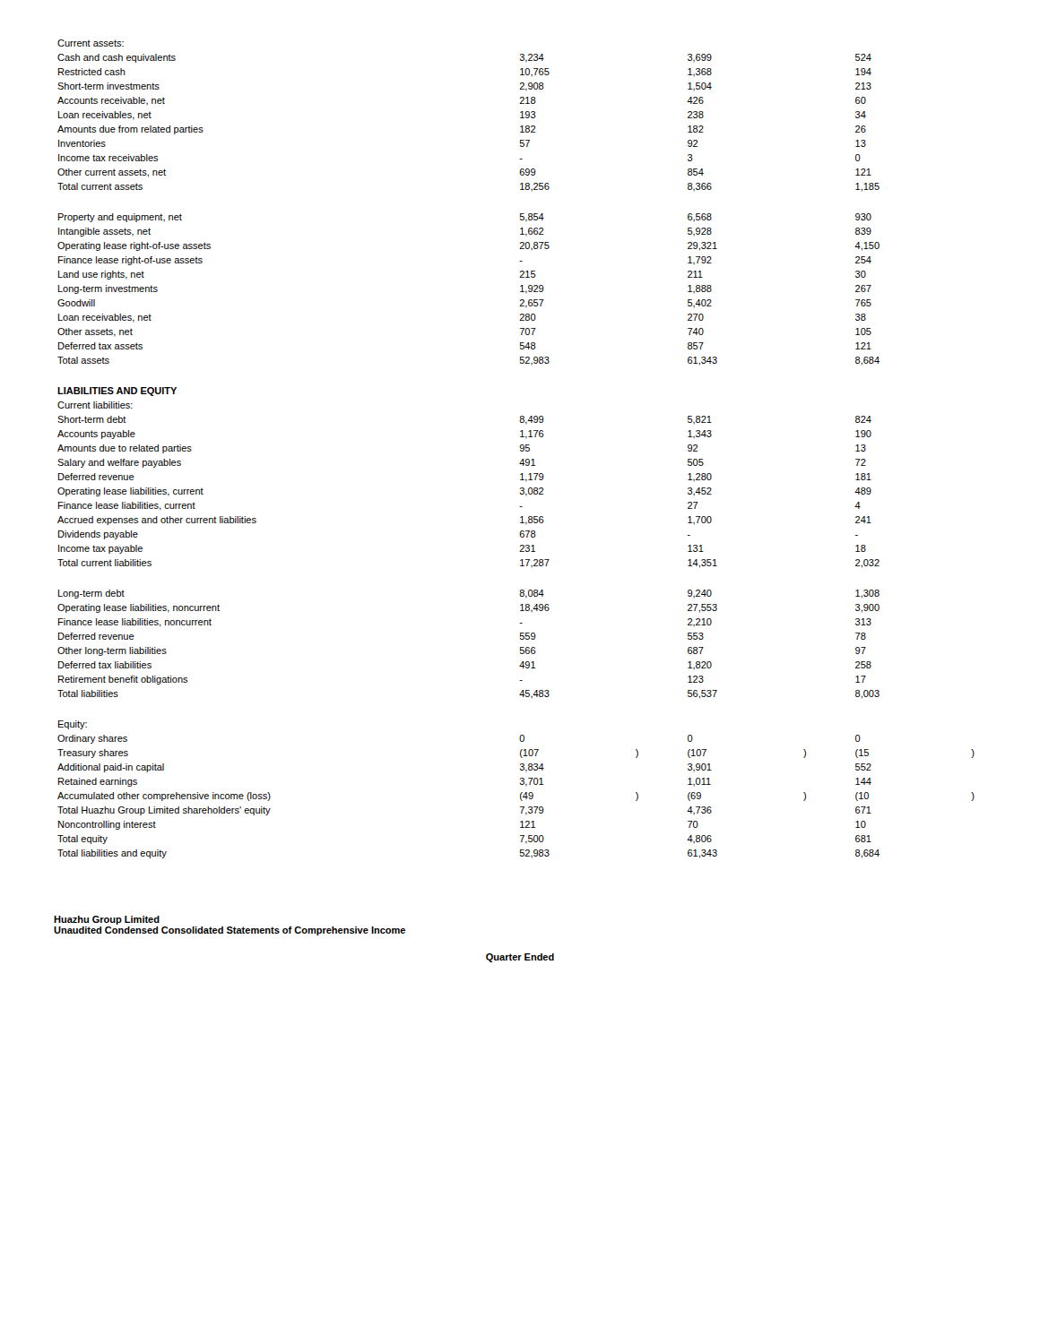| Current assets: | | | | | | |
| Cash and cash equivalents | 3,234 | | 3,699 | | 524 | |
| Restricted cash | 10,765 | | 1,368 | | 194 | |
| Short-term investments | 2,908 | | 1,504 | | 213 | |
| Accounts receivable, net | 218 | | 426 | | 60 | |
| Loan receivables, net | 193 | | 238 | | 34 | |
| Amounts due from related parties | 182 | | 182 | | 26 | |
| Inventories | 57 | | 92 | | 13 | |
| Income tax receivables | - | | 3 | | 0 | |
| Other current assets, net | 699 | | 854 | | 121 | |
| Total current assets | 18,256 | | 8,366 | | 1,185 | |
| Property and equipment, net | 5,854 | | 6,568 | | 930 | |
| Intangible assets, net | 1,662 | | 5,928 | | 839 | |
| Operating lease right-of-use assets | 20,875 | | 29,321 | | 4,150 | |
| Finance lease right-of-use assets | - | | 1,792 | | 254 | |
| Land use rights, net | 215 | | 211 | | 30 | |
| Long-term investments | 1,929 | | 1,888 | | 267 | |
| Goodwill | 2,657 | | 5,402 | | 765 | |
| Loan receivables, net | 280 | | 270 | | 38 | |
| Other assets, net | 707 | | 740 | | 105 | |
| Deferred tax assets | 548 | | 857 | | 121 | |
| Total assets | 52,983 | | 61,343 | | 8,684 | |
| LIABILITIES AND EQUITY | | | | | | |
| Current liabilities: | | | | | | |
| Short-term debt | 8,499 | | 5,821 | | 824 | |
| Accounts payable | 1,176 | | 1,343 | | 190 | |
| Amounts due to related parties | 95 | | 92 | | 13 | |
| Salary and welfare payables | 491 | | 505 | | 72 | |
| Deferred revenue | 1,179 | | 1,280 | | 181 | |
| Operating lease liabilities, current | 3,082 | | 3,452 | | 489 | |
| Finance lease liabilities, current | - | | 27 | | 4 | |
| Accrued expenses and other current liabilities | 1,856 | | 1,700 | | 241 | |
| Dividends payable | 678 | | - | | - | |
| Income tax payable | 231 | | 131 | | 18 | |
| Total current liabilities | 17,287 | | 14,351 | | 2,032 | |
| Long-term debt | 8,084 | | 9,240 | | 1,308 | |
| Operating lease liabilities, noncurrent | 18,496 | | 27,553 | | 3,900 | |
| Finance lease liabilities, noncurrent | - | | 2,210 | | 313 | |
| Deferred revenue | 559 | | 553 | | 78 | |
| Other long-term liabilities | 566 | | 687 | | 97 | |
| Deferred tax liabilities | 491 | | 1,820 | | 258 | |
| Retirement benefit obligations | - | | 123 | | 17 | |
| Total liabilities | 45,483 | | 56,537 | | 8,003 | |
| Equity: | | | | | | |
| Ordinary shares | 0 | | 0 | | 0 | |
| Treasury shares | (107 | ) | (107 | ) | (15 | ) |
| Additional paid-in capital | 3,834 | | 3,901 | | 552 | |
| Retained earnings | 3,701 | | 1,011 | | 144 | |
| Accumulated other comprehensive income (loss) | (49 | ) | (69 | ) | (10 | ) |
| Total Huazhu Group Limited shareholders' equity | 7,379 | | 4,736 | | 671 | |
| Noncontrolling interest | 121 | | 70 | | 10 | |
| Total equity | 7,500 | | 4,806 | | 681 | |
| Total liabilities and equity | 52,983 | | 61,343 | | 8,684 | |
Huazhu Group Limited
Unaudited Condensed Consolidated Statements of Comprehensive Income
Quarter Ended